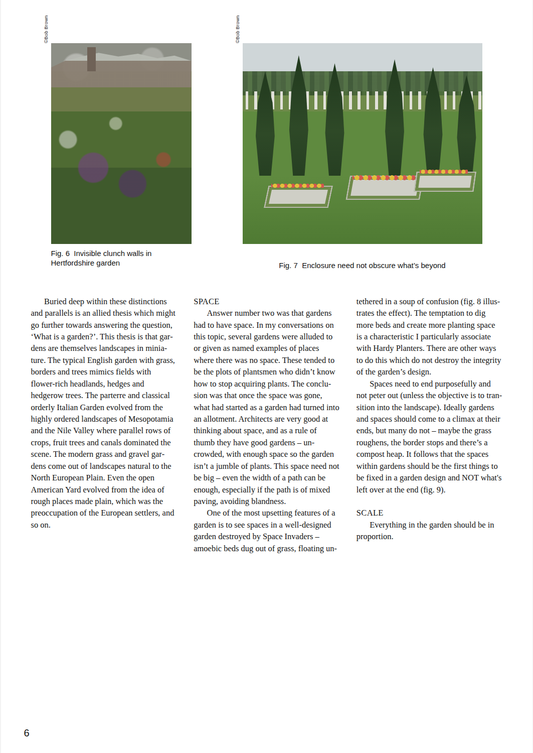©Bob Brown
Fig. 6 Invisible clunch walls in Hertfordshire garden
©Bob Brown
Fig. 7 Enclosure need not obscure what’s beyond
Buried deep within these distinctions and parallels is an allied thesis which might go further towards answering the question, ‘What is a garden?’. This thesis is that gardens are themselves landscapes in miniature. The typical English garden with grass, borders and trees mimics fields with flower-rich headlands, hedges and hedgerow trees. The parterre and classical orderly Italian Garden evolved from the highly ordered landscapes of Mesopotamia and the Nile Valley where parallel rows of crops, fruit trees and canals dominated the scene. The modern grass and gravel gardens come out of landscapes natural to the North European Plain. Even the open American Yard evolved from the idea of rough places made plain, which was the preoccupation of the European settlers, and so on.
SPACE
Answer number two was that gardens had to have space. In my conversations on this topic, several gardens were alluded to or given as named examples of places where there was no space. These tended to be the plots of plantsmen who didn’t know how to stop acquiring plants. The conclusion was that once the space was gone, what had started as a garden had turned into an allotment. Architects are very good at thinking about space, and as a rule of thumb they have good gardens – uncrowded, with enough space so the garden isn’t a jumble of plants. This space need not be big – even the width of a path can be enough, especially if the path is of mixed paving, avoiding blandness.
One of the most upsetting features of a garden is to see spaces in a well-designed garden destroyed by Space Invaders – amoebic beds dug out of grass, floating untethered in a soup of confusion (fig. 8 illustrates the effect). The temptation to dig more beds and create more planting space is a characteristic I particularly associate with Hardy Planters. There are other ways to do this which do not destroy the integrity of the garden’s design.
Spaces need to end purposefully and not peter out (unless the objective is to transition into the landscape). Ideally gardens and spaces should come to a climax at their ends, but many do not – maybe the grass roughens, the border stops and there’s a compost heap. It follows that the spaces within gardens should be the first things to be fixed in a garden design and NOT what's left over at the end (fig. 9).
SCALE
Everything in the garden should be in proportion.
6